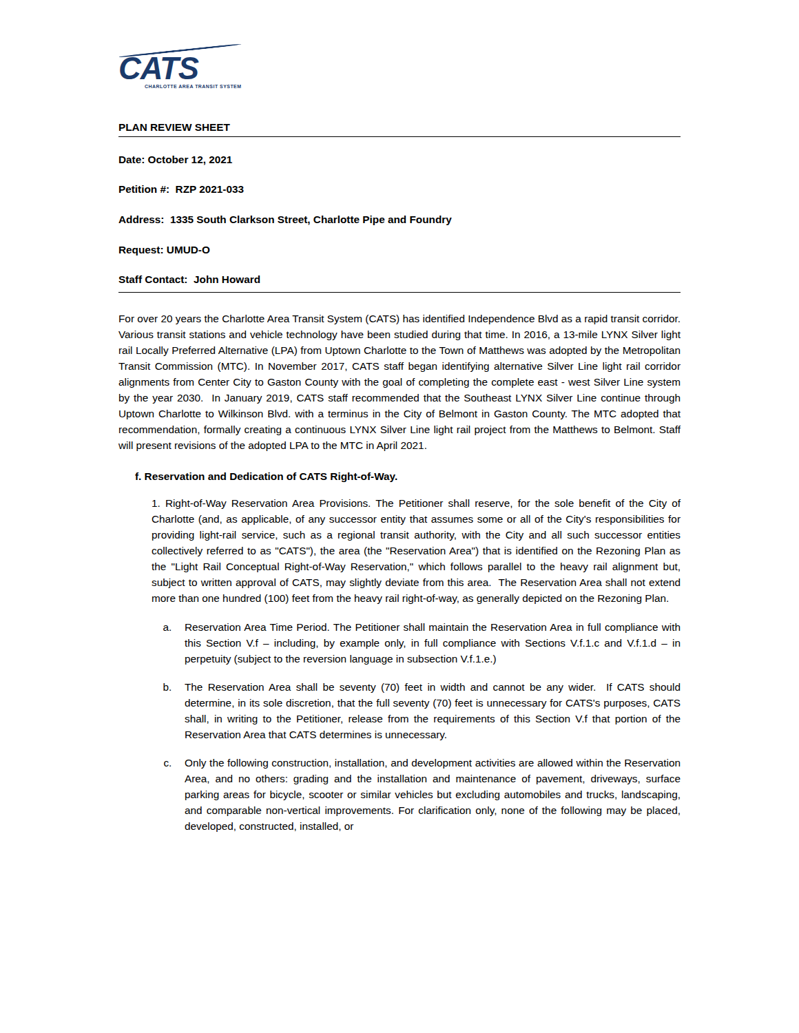CATS CHARLOTTE AREA TRANSIT SYSTEM
PLAN REVIEW SHEET
Date: October 12, 2021
Petition #: RZP 2021-033
Address: 1335 South Clarkson Street, Charlotte Pipe and Foundry
Request: UMUD-O
Staff Contact: John Howard
For over 20 years the Charlotte Area Transit System (CATS) has identified Independence Blvd as a rapid transit corridor. Various transit stations and vehicle technology have been studied during that time. In 2016, a 13-mile LYNX Silver light rail Locally Preferred Alternative (LPA) from Uptown Charlotte to the Town of Matthews was adopted by the Metropolitan Transit Commission (MTC). In November 2017, CATS staff began identifying alternative Silver Line light rail corridor alignments from Center City to Gaston County with the goal of completing the complete east - west Silver Line system by the year 2030. In January 2019, CATS staff recommended that the Southeast LYNX Silver Line continue through Uptown Charlotte to Wilkinson Blvd. with a terminus in the City of Belmont in Gaston County. The MTC adopted that recommendation, formally creating a continuous LYNX Silver Line light rail project from the Matthews to Belmont. Staff will present revisions of the adopted LPA to the MTC in April 2021.
f. Reservation and Dedication of CATS Right-of-Way.
1. Right-of-Way Reservation Area Provisions. The Petitioner shall reserve, for the sole benefit of the City of Charlotte (and, as applicable, of any successor entity that assumes some or all of the City's responsibilities for providing light-rail service, such as a regional transit authority, with the City and all such successor entities collectively referred to as "CATS"), the area (the "Reservation Area") that is identified on the Rezoning Plan as the "Light Rail Conceptual Right-of-Way Reservation," which follows parallel to the heavy rail alignment but, subject to written approval of CATS, may slightly deviate from this area. The Reservation Area shall not extend more than one hundred (100) feet from the heavy rail right-of-way, as generally depicted on the Rezoning Plan.
Reservation Area Time Period. The Petitioner shall maintain the Reservation Area in full compliance with this Section V.f – including, by example only, in full compliance with Sections V.f.1.c and V.f.1.d – in perpetuity (subject to the reversion language in subsection V.f.1.e.)
The Reservation Area shall be seventy (70) feet in width and cannot be any wider. If CATS should determine, in its sole discretion, that the full seventy (70) feet is unnecessary for CATS's purposes, CATS shall, in writing to the Petitioner, release from the requirements of this Section V.f that portion of the Reservation Area that CATS determines is unnecessary.
Only the following construction, installation, and development activities are allowed within the Reservation Area, and no others: grading and the installation and maintenance of pavement, driveways, surface parking areas for bicycle, scooter or similar vehicles but excluding automobiles and trucks, landscaping, and comparable non-vertical improvements. For clarification only, none of the following may be placed, developed, constructed, installed, or